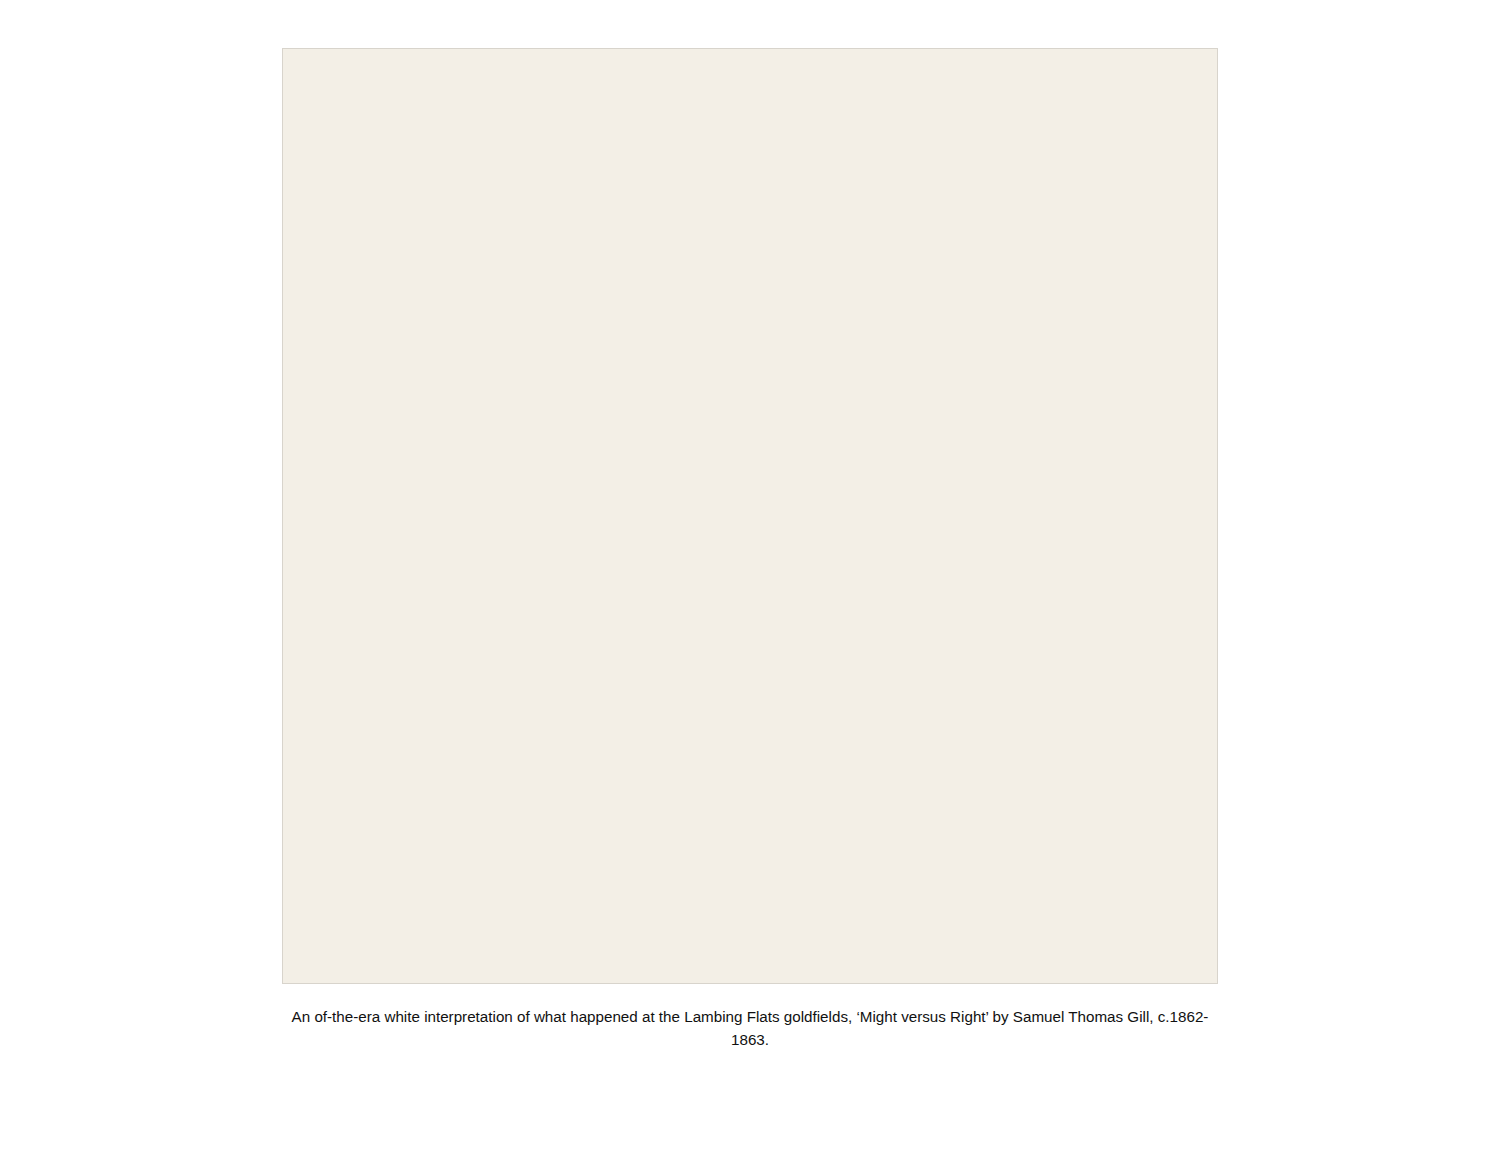An of-the-era white interpretation of what happened at the Lambing Flats goldfields, ‘Might versus Right’ by Samuel Thomas Gill, c.1862-1863.